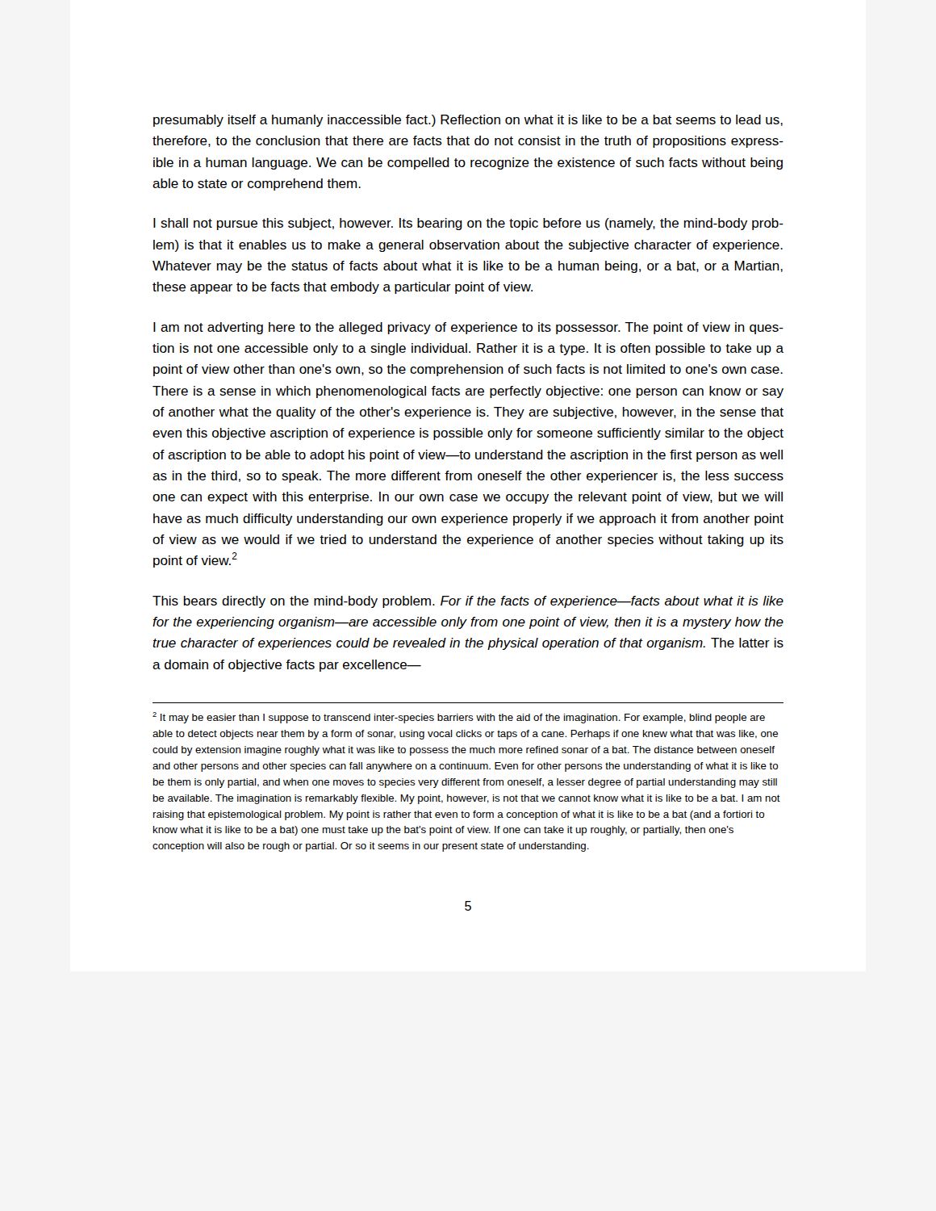presumably itself a humanly inaccessible fact.) Reflection on what it is like to be a bat seems to lead us, therefore, to the conclusion that there are facts that do not consist in the truth of propositions expressible in a human language. We can be compelled to recognize the existence of such facts without being able to state or comprehend them.
I shall not pursue this subject, however. Its bearing on the topic before us (namely, the mind-body problem) is that it enables us to make a general observation about the subjective character of experience. Whatever may be the status of facts about what it is like to be a human being, or a bat, or a Martian, these appear to be facts that embody a particular point of view.
I am not adverting here to the alleged privacy of experience to its possessor. The point of view in question is not one accessible only to a single individual. Rather it is a type. It is often possible to take up a point of view other than one's own, so the comprehension of such facts is not limited to one's own case. There is a sense in which phenomenological facts are perfectly objective: one person can know or say of another what the quality of the other's experience is. They are subjective, however, in the sense that even this objective ascription of experience is possible only for someone sufficiently similar to the object of ascription to be able to adopt his point of view—to understand the ascription in the first person as well as in the third, so to speak. The more different from oneself the other experiencer is, the less success one can expect with this enterprise. In our own case we occupy the relevant point of view, but we will have as much difficulty understanding our own experience properly if we approach it from another point of view as we would if we tried to understand the experience of another species without taking up its point of view.2
This bears directly on the mind-body problem. For if the facts of experience—facts about what it is like for the experiencing organism—are accessible only from one point of view, then it is a mystery how the true character of experiences could be revealed in the physical operation of that organism. The latter is a domain of objective facts par excellence—
2 It may be easier than I suppose to transcend inter-species barriers with the aid of the imagination. For example, blind people are able to detect objects near them by a form of sonar, using vocal clicks or taps of a cane. Perhaps if one knew what that was like, one could by extension imagine roughly what it was like to possess the much more refined sonar of a bat. The distance between oneself and other persons and other species can fall anywhere on a continuum. Even for other persons the understanding of what it is like to be them is only partial, and when one moves to species very different from oneself, a lesser degree of partial understanding may still be available. The imagination is remarkably flexible. My point, however, is not that we cannot know what it is like to be a bat. I am not raising that epistemological problem. My point is rather that even to form a conception of what it is like to be a bat (and a fortiori to know what it is like to be a bat) one must take up the bat's point of view. If one can take it up roughly, or partially, then one's conception will also be rough or partial. Or so it seems in our present state of understanding.
5